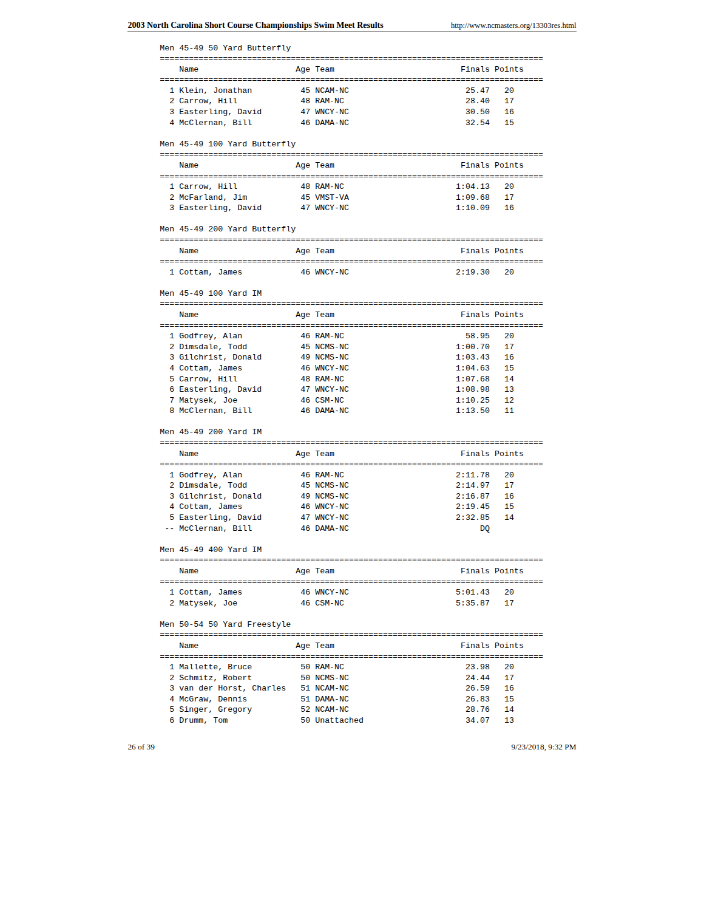2003 North Carolina Short Course Championships Swim Meet Results http://www.ncmasters.org/13303res.html
Men 45-49 50 Yard Butterfly
===============================================================================
    Name                    Age Team                          Finals Points
===============================================================================
  1 Klein, Jonathan          45 NCAM-NC                        25.47   20
  2 Carrow, Hill             48 RAM-NC                         28.40   17
  3 Easterling, David        47 WNCY-NC                        30.50   16
  4 McClernan, Bill          46 DAMA-NC                        32.54   15

Men 45-49 100 Yard Butterfly
===============================================================================
    Name                    Age Team                          Finals Points
===============================================================================
  1 Carrow, Hill             48 RAM-NC                       1:04.13   20
  2 McFarland, Jim           45 VMST-VA                      1:09.68   17
  3 Easterling, David        47 WNCY-NC                      1:10.09   16

Men 45-49 200 Yard Butterfly
===============================================================================
    Name                    Age Team                          Finals Points
===============================================================================
  1 Cottam, James            46 WNCY-NC                      2:19.30   20

Men 45-49 100 Yard IM
===============================================================================
    Name                    Age Team                          Finals Points
===============================================================================
  1 Godfrey, Alan            46 RAM-NC                         58.95   20
  2 Dimsdale, Todd           45 NCMS-NC                      1:00.70   17
  3 Gilchrist, Donald        49 NCMS-NC                      1:03.43   16
  4 Cottam, James            46 WNCY-NC                      1:04.63   15
  5 Carrow, Hill             48 RAM-NC                       1:07.68   14
  6 Easterling, David        47 WNCY-NC                      1:08.98   13
  7 Matysek, Joe             46 CSM-NC                       1:10.25   12
  8 McClernan, Bill          46 DAMA-NC                      1:13.50   11

Men 45-49 200 Yard IM
===============================================================================
    Name                    Age Team                          Finals Points
===============================================================================
  1 Godfrey, Alan            46 RAM-NC                       2:11.78   20
  2 Dimsdale, Todd           45 NCMS-NC                      2:14.97   17
  3 Gilchrist, Donald        49 NCMS-NC                      2:16.87   16
  4 Cottam, James            46 WNCY-NC                      2:19.45   15
  5 Easterling, David        47 WNCY-NC                      2:32.85   14
 -- McClernan, Bill          46 DAMA-NC                           DQ

Men 45-49 400 Yard IM
===============================================================================
    Name                    Age Team                          Finals Points
===============================================================================
  1 Cottam, James            46 WNCY-NC                      5:01.43   20
  2 Matysek, Joe             46 CSM-NC                       5:35.87   17

Men 50-54 50 Yard Freestyle
===============================================================================
    Name                    Age Team                          Finals Points
===============================================================================
  1 Mallette, Bruce          50 RAM-NC                         23.98   20
  2 Schmitz, Robert          50 NCMS-NC                        24.44   17
  3 van der Horst, Charles   51 NCAM-NC                        26.59   16
  4 McGraw, Dennis           51 DAMA-NC                        26.83   15
  5 Singer, Gregory          52 NCAM-NC                        28.76   14
  6 Drumm, Tom               50 Unattached                     34.07   13
26 of 39 9/23/2018, 9:32 PM